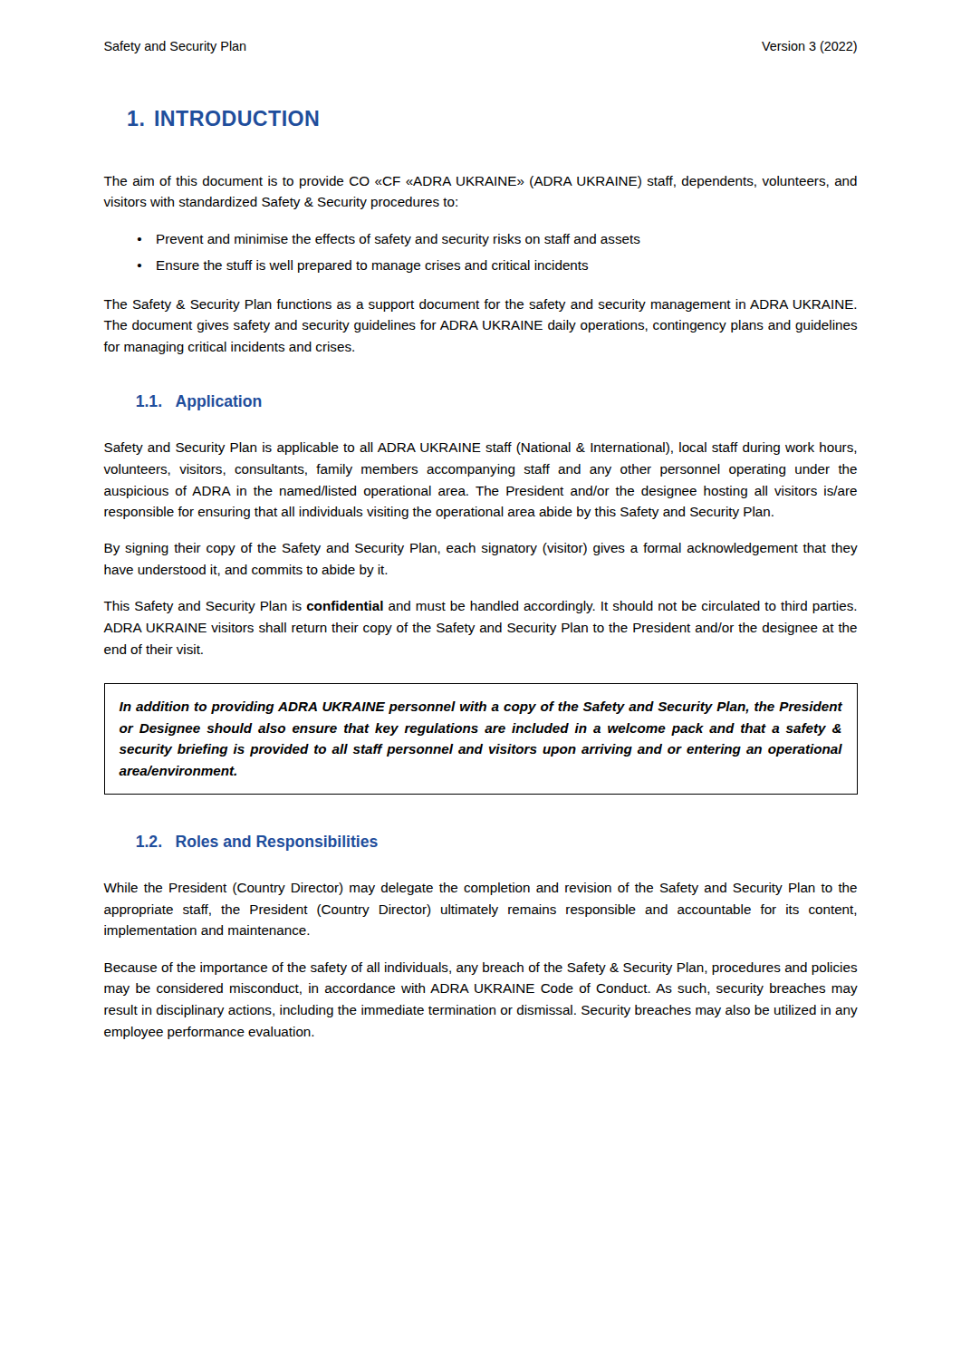Safety and Security Plan Version 3 (2022)
1. INTRODUCTION
The aim of this document is to provide CO «CF «ADRA UKRAINE» (ADRA UKRAINE) staff, dependents, volunteers, and visitors with standardized Safety & Security procedures to:
Prevent and minimise the effects of safety and security risks on staff and assets
Ensure the stuff is well prepared to manage crises and critical incidents
The Safety & Security Plan functions as a support document for the safety and security management in ADRA UKRAINE. The document gives safety and security guidelines for ADRA UKRAINE daily operations, contingency plans and guidelines for managing critical incidents and crises.
1.1. Application
Safety and Security Plan is applicable to all ADRA UKRAINE staff (National & International), local staff during work hours, volunteers, visitors, consultants, family members accompanying staff and any other personnel operating under the auspicious of ADRA in the named/listed operational area. The President and/or the designee hosting all visitors is/are responsible for ensuring that all individuals visiting the operational area abide by this Safety and Security Plan.
By signing their copy of the Safety and Security Plan, each signatory (visitor) gives a formal acknowledgement that they have understood it, and commits to abide by it.
This Safety and Security Plan is confidential and must be handled accordingly. It should not be circulated to third parties. ADRA UKRAINE visitors shall return their copy of the Safety and Security Plan to the President and/or the designee at the end of their visit.
In addition to providing ADRA UKRAINE personnel with a copy of the Safety and Security Plan, the President or Designee should also ensure that key regulations are included in a welcome pack and that a safety & security briefing is provided to all staff personnel and visitors upon arriving and or entering an operational area/environment.
1.2. Roles and Responsibilities
While the President (Country Director) may delegate the completion and revision of the Safety and Security Plan to the appropriate staff, the President (Country Director) ultimately remains responsible and accountable for its content, implementation and maintenance.
Because of the importance of the safety of all individuals, any breach of the Safety & Security Plan, procedures and policies may be considered misconduct, in accordance with ADRA UKRAINE Code of Conduct. As such, security breaches may result in disciplinary actions, including the immediate termination or dismissal. Security breaches may also be utilized in any employee performance evaluation.